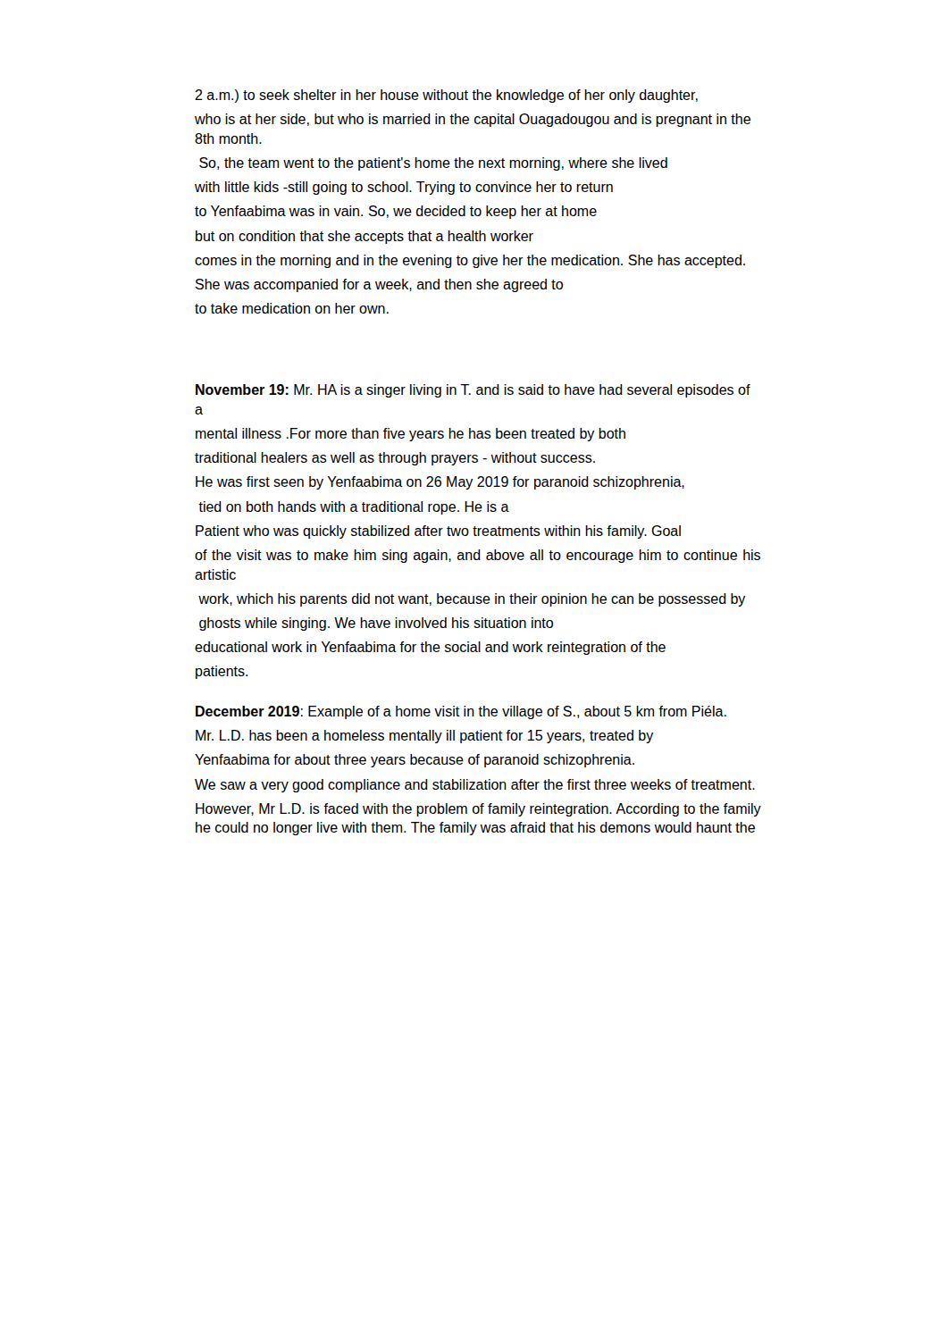2 a.m.) to seek shelter in her house without the knowledge of her only daughter,
who is at her side, but who is married in the capital Ouagadougou and is pregnant in the 8th month.
So, the team went to the patient's home the next morning, where she lived
with little kids -still going to school. Trying to convince her to return
to Yenfaabima was in vain. So, we decided to keep her at home
but on condition that she accepts that a health worker
comes in the morning and in the evening to give her the medication. She has accepted.
She was accompanied for a week, and then she agreed to
to take medication on her own.
November 19: Mr. HA is a singer living in T. and is said to have had several episodes of a
mental illness .For more than five years he has been treated by both
traditional healers as well as through prayers - without success.
He was first seen by Yenfaabima on 26 May 2019 for paranoid schizophrenia,
tied on both hands with a traditional rope. He is a
Patient who was quickly stabilized after two treatments within his family. Goal
of the visit was to make him sing again, and above all to encourage him to continue his artistic
work, which his parents did not want, because in their opinion he can be possessed by
ghosts while singing. We have involved his situation into
educational work in Yenfaabima for the social and work reintegration of the
patients.
December 2019: Example of a home visit in the village of S., about 5 km from Piéla.
Mr. L.D. has been a homeless mentally ill patient for 15 years, treated by
Yenfaabima for about three years because of paranoid schizophrenia.
We saw a very good compliance and stabilization after the first three weeks of treatment.
However, Mr L.D. is faced with the problem of family reintegration. According to the family he could no longer live with them. The family was afraid that his demons would haunt the